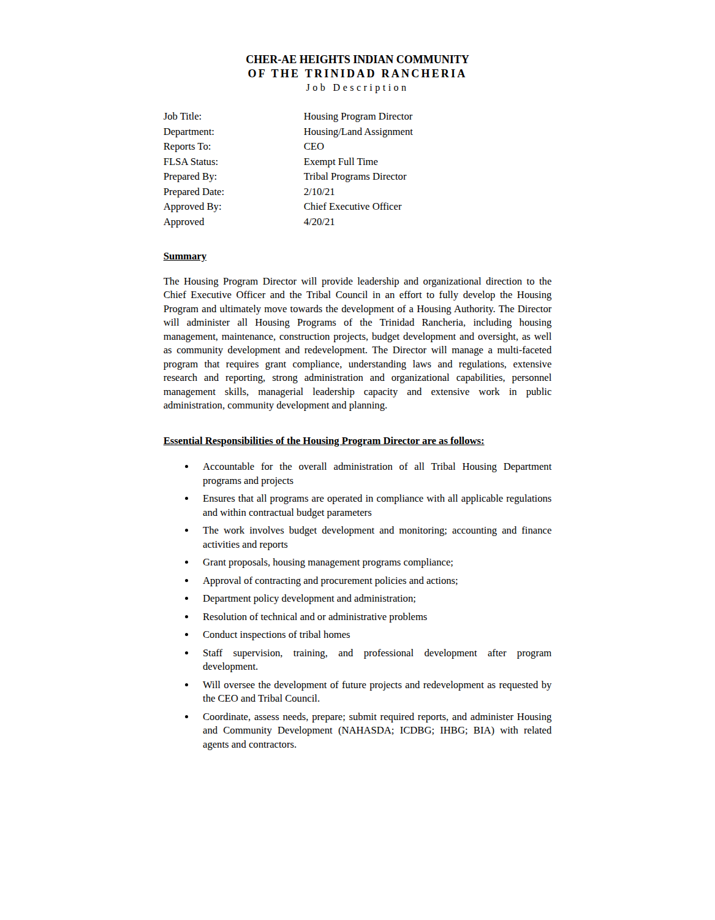CHER-AE HEIGHTS INDIAN COMMUNITY
OF THE TRINIDAD RANCHERIA
Job Description
| Job Title: | Housing Program Director |
| Department: | Housing/Land Assignment |
| Reports To: | CEO |
| FLSA Status: | Exempt Full Time |
| Prepared By: | Tribal Programs Director |
| Prepared Date: | 2/10/21 |
| Approved By: | Chief Executive Officer |
| Approved | 4/20/21 |
Summary
The Housing Program Director will provide leadership and organizational direction to the Chief Executive Officer and the Tribal Council in an effort to fully develop the Housing Program and ultimately move towards the development of a Housing Authority. The Director will administer all Housing Programs of the Trinidad Rancheria, including housing management, maintenance, construction projects, budget development and oversight, as well as community development and redevelopment. The Director will manage a multi-faceted program that requires grant compliance, understanding laws and regulations, extensive research and reporting, strong administration and organizational capabilities, personnel management skills, managerial leadership capacity and extensive work in public administration, community development and planning.
Essential Responsibilities of the Housing Program Director are as follows:
Accountable for the overall administration of all Tribal Housing Department programs and projects
Ensures that all programs are operated in compliance with all applicable regulations and within contractual budget parameters
The work involves budget development and monitoring; accounting and finance activities and reports
Grant proposals, housing management programs compliance;
Approval of contracting and procurement policies and actions;
Department policy development and administration;
Resolution of technical and or administrative problems
Conduct inspections of tribal homes
Staff supervision, training, and professional development after program development.
Will oversee the development of future projects and redevelopment as requested by the CEO and Tribal Council.
Coordinate, assess needs, prepare; submit required reports, and administer Housing and Community Development (NAHASDA; ICDBG; IHBG; BIA) with related agents and contractors.